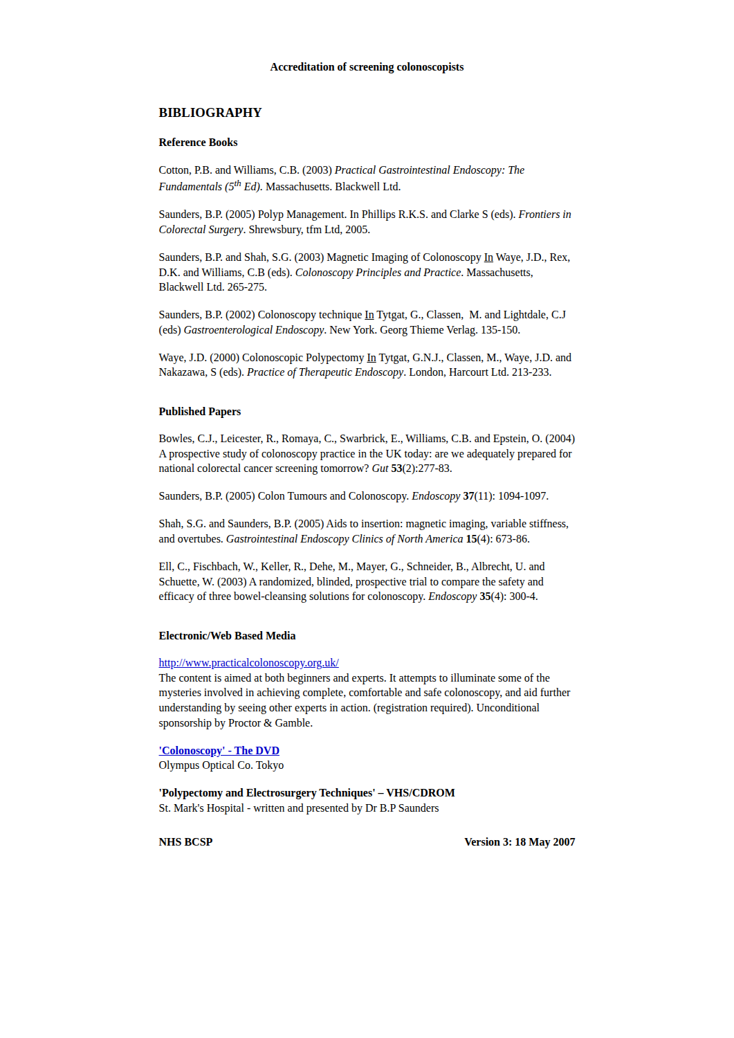Accreditation of screening colonoscopists
BIBLIOGRAPHY
Reference Books
Cotton, P.B. and Williams, C.B. (2003) Practical Gastrointestinal Endoscopy: The Fundamentals (5th Ed). Massachusetts. Blackwell Ltd.
Saunders, B.P. (2005) Polyp Management. In Phillips R.K.S. and Clarke S (eds). Frontiers in Colorectal Surgery. Shrewsbury, tfm Ltd, 2005.
Saunders, B.P. and Shah, S.G. (2003) Magnetic Imaging of Colonoscopy In Waye, J.D., Rex, D.K. and Williams, C.B (eds). Colonoscopy Principles and Practice. Massachusetts, Blackwell Ltd. 265-275.
Saunders, B.P. (2002) Colonoscopy technique In Tytgat, G., Classen, M. and Lightdale, C.J (eds) Gastroenterological Endoscopy. New York. Georg Thieme Verlag. 135-150.
Waye, J.D. (2000) Colonoscopic Polypectomy In Tytgat, G.N.J., Classen, M., Waye, J.D. and Nakazawa, S (eds). Practice of Therapeutic Endoscopy. London, Harcourt Ltd. 213-233.
Published Papers
Bowles, C.J., Leicester, R., Romaya, C., Swarbrick, E., Williams, C.B. and Epstein, O. (2004) A prospective study of colonoscopy practice in the UK today: are we adequately prepared for national colorectal cancer screening tomorrow? Gut 53(2):277-83.
Saunders, B.P. (2005) Colon Tumours and Colonoscopy. Endoscopy 37(11): 1094-1097.
Shah, S.G. and Saunders, B.P. (2005) Aids to insertion: magnetic imaging, variable stiffness, and overtubes. Gastrointestinal Endoscopy Clinics of North America 15(4): 673-86.
Ell, C., Fischbach, W., Keller, R., Dehe, M., Mayer, G., Schneider, B., Albrecht, U. and Schuette, W. (2003) A randomized, blinded, prospective trial to compare the safety and efficacy of three bowel-cleansing solutions for colonoscopy. Endoscopy 35(4): 300-4.
Electronic/Web Based Media
http://www.practicalcolonoscopy.org.uk/
The content is aimed at both beginners and experts. It attempts to illuminate some of the mysteries involved in achieving complete, comfortable and safe colonoscopy, and aid further understanding by seeing other experts in action. (registration required). Unconditional sponsorship by Proctor & Gamble.
'Colonoscopy' - The DVD
Olympus Optical Co. Tokyo
'Polypectomy and Electrosurgery Techniques' – VHS/CDROM
St. Mark's Hospital - written and presented by Dr B.P Saunders
NHS BCSP Version 3: 18 May 2007